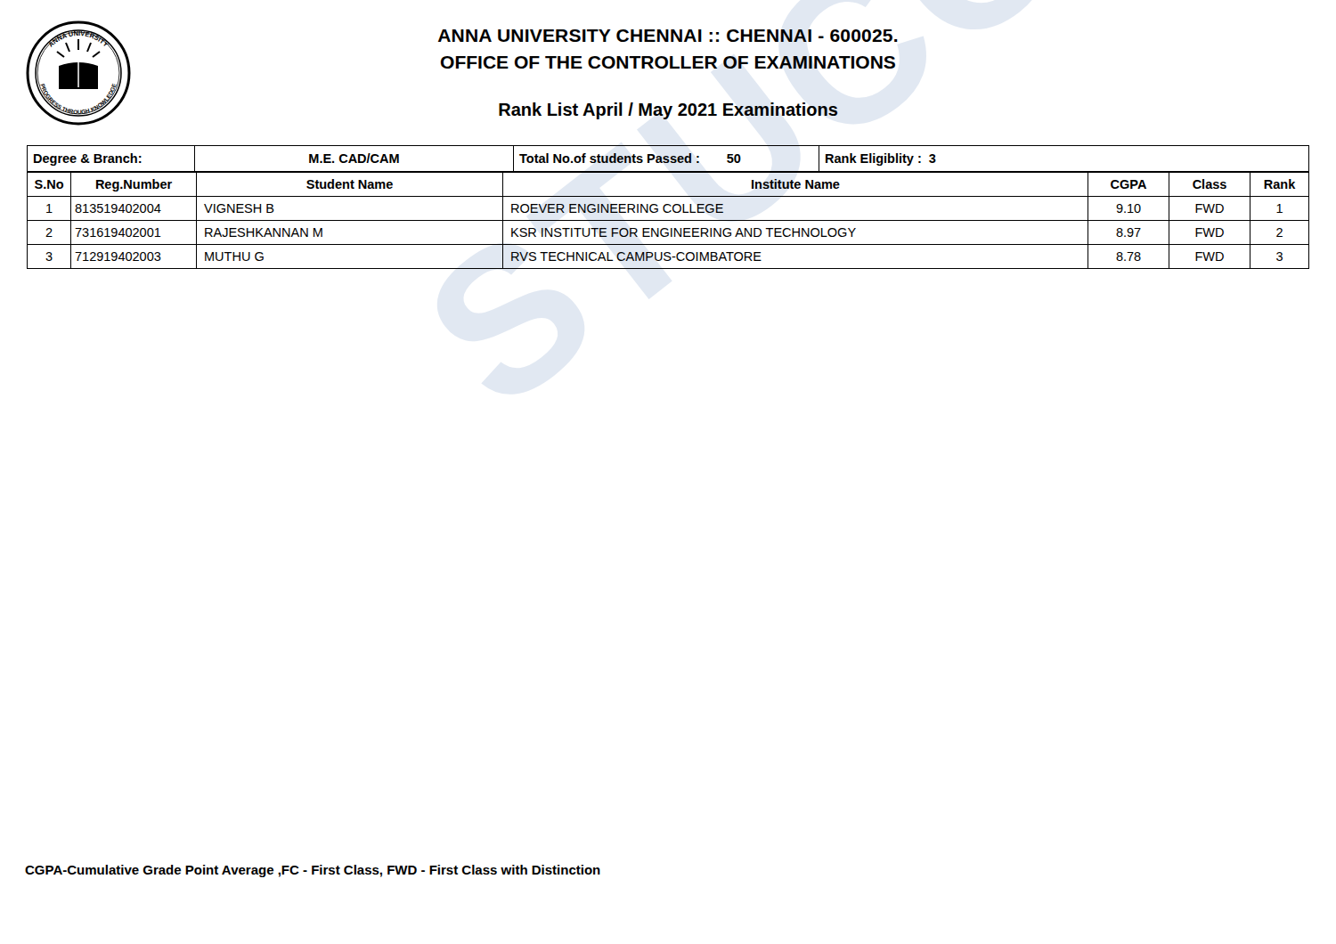STUCOR
ANNA UNIVERSITY PROGRESS THROUGH KNOWLEDGE
ANNA UNIVERSITY CHENNAI :: CHENNAI - 600025.
OFFICE OF THE CONTROLLER OF EXAMINATIONS
Rank List April / May 2021 Examinations
| Degree & Branch: | M.E. CAD/CAM | Total No.of students Passed : 50 | Rank Eligiblity : 3 | |
| S.No | Reg.Number | Student Name | Institute Name | CGPA | Class | Rank |
| --- | --- | --- | --- | --- | --- | --- |
| 1 | 813519402004 | VIGNESH B | ROEVER ENGINEERING COLLEGE | 9.10 | FWD | 1 |
| 2 | 731619402001 | RAJESHKANNAN M | KSR INSTITUTE FOR ENGINEERING AND TECHNOLOGY | 8.97 | FWD | 2 |
| 3 | 712919402003 | MUTHU G | RVS TECHNICAL CAMPUS-COIMBATORE | 8.78 | FWD | 3 |
CGPA-Cumulative Grade Point Average ,FC - First Class, FWD - First Class with Distinction